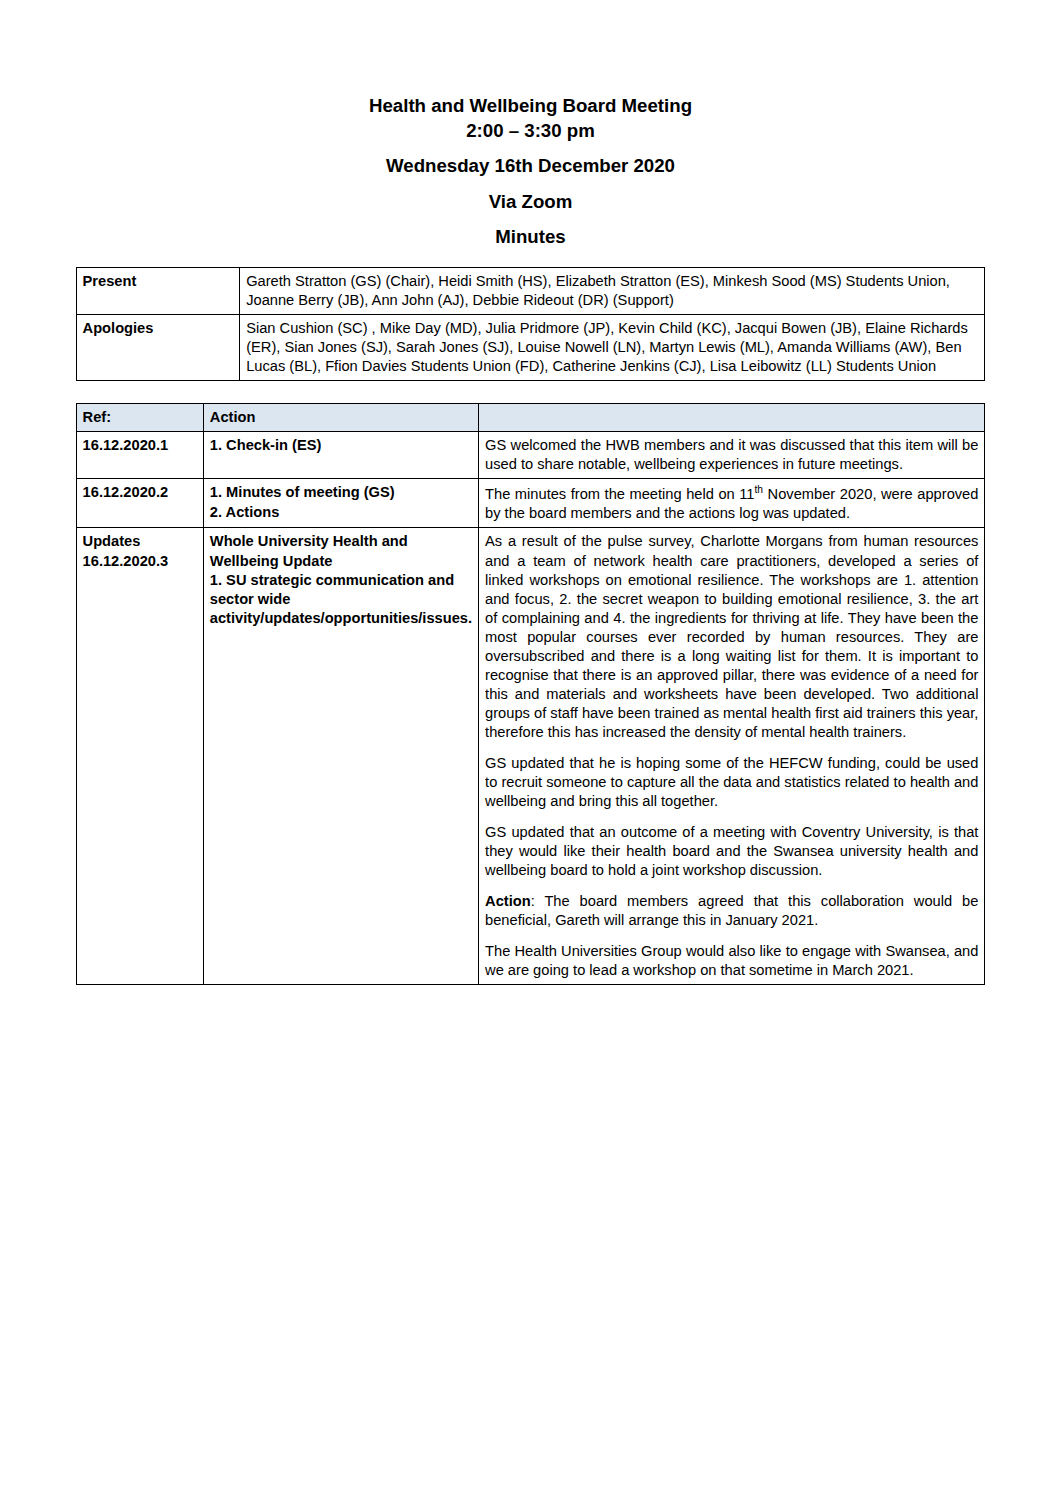Health and Wellbeing Board Meeting
2:00 – 3:30 pm
Wednesday 16th December 2020
Via Zoom
Minutes
| Present | Gareth Stratton (GS) (Chair), Heidi Smith (HS), Elizabeth Stratton (ES), Minkesh Sood (MS) Students Union, Joanne Berry (JB), Ann John (AJ), Debbie Rideout (DR) (Support) |
| Apologies | Sian Cushion (SC) , Mike Day (MD), Julia Pridmore (JP), Kevin Child (KC), Jacqui Bowen (JB), Elaine Richards (ER), Sian Jones (SJ), Sarah Jones (SJ), Louise Nowell (LN), Martyn Lewis (ML), Amanda Williams (AW), Ben Lucas (BL), Ffion Davies Students Union (FD), Catherine Jenkins (CJ), Lisa Leibowitz (LL) Students Union |
| Ref: | Action | |
| --- | --- | --- |
| 16.12.2020.1 | 1. Check-in (ES) | GS welcomed the HWB members and it was discussed that this item will be used to share notable, wellbeing experiences in future meetings. |
| 16.12.2020.2 | 1. Minutes of meeting (GS) 2. Actions | The minutes from the meeting held on 11 th November 2020, were approved by the board members and the actions log was updated. |
| Updates 16.12.2020.3 | Whole University Health and Wellbeing Update 1. SU strategic communication and sector wide activity/updates/opportunities/issues. | As a result of the pulse survey, Charlotte Morgans from human resources and a team of network health care practitioners, developed a series of linked workshops on emotional resilience. The workshops are 1. attention and focus, 2. the secret weapon to building emotional resilience, 3. the art of complaining and 4. the ingredients for thriving at life. They have been the most popular courses ever recorded by human resources. They are oversubscribed and there is a long waiting list for them. It is important to recognise that there is an approved pillar, there was evidence of a need for this and materials and worksheets have been developed. Two additional groups of staff have been trained as mental health first aid trainers this year, therefore this has increased the density of mental health trainers. GS updated that he is hoping some of the HEFCW funding, could be used to recruit someone to capture all the data and statistics related to health and wellbeing and bring this all together. GS updated that an outcome of a meeting with Coventry University, is that they would like their health board and the Swansea university health and wellbeing board to hold a joint workshop discussion. Action : The board members agreed that this collaboration would be beneficial, Gareth will arrange this in January 2021. The Health Universities Group would also like to engage with Swansea, and we are going to lead a workshop on that sometime in March 2021. |